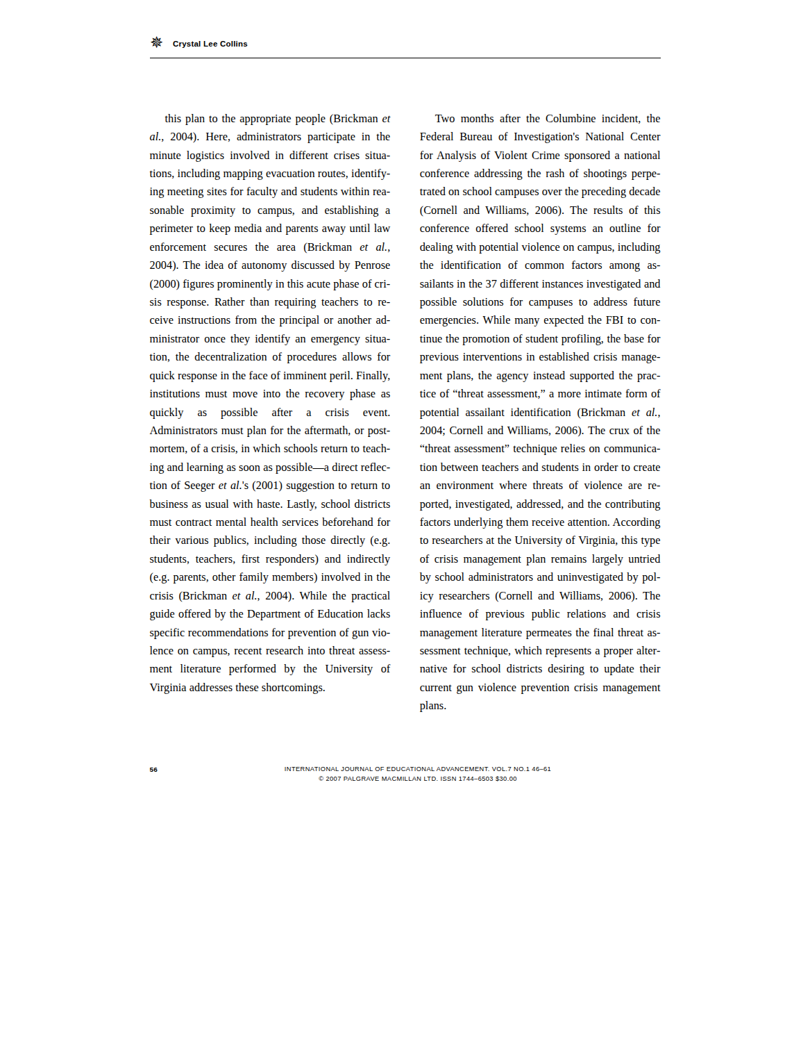✵ Crystal Lee Collins
this plan to the appropriate people (Brickman et al., 2004). Here, administrators participate in the minute logistics involved in different crises situations, including mapping evacuation routes, identifying meeting sites for faculty and students within reasonable proximity to campus, and establishing a perimeter to keep media and parents away until law enforcement secures the area (Brickman et al., 2004). The idea of autonomy discussed by Penrose (2000) figures prominently in this acute phase of crisis response. Rather than requiring teachers to receive instructions from the principal or another administrator once they identify an emergency situation, the decentralization of procedures allows for quick response in the face of imminent peril. Finally, institutions must move into the recovery phase as quickly as possible after a crisis event. Administrators must plan for the aftermath, or postmortem, of a crisis, in which schools return to teaching and learning as soon as possible—a direct reflection of Seeger et al.'s (2001) suggestion to return to business as usual with haste. Lastly, school districts must contract mental health services beforehand for their various publics, including those directly (e.g. students, teachers, first responders) and indirectly (e.g. parents, other family members) involved in the crisis (Brickman et al., 2004). While the practical guide offered by the Department of Education lacks specific recommendations for prevention of gun violence on campus, recent research into threat assessment literature performed by the University of Virginia addresses these shortcomings.
Two months after the Columbine incident, the Federal Bureau of Investigation's National Center for Analysis of Violent Crime sponsored a national conference addressing the rash of shootings perpetrated on school campuses over the preceding decade (Cornell and Williams, 2006). The results of this conference offered school systems an outline for dealing with potential violence on campus, including the identification of common factors among assailants in the 37 different instances investigated and possible solutions for campuses to address future emergencies. While many expected the FBI to continue the promotion of student profiling, the base for previous interventions in established crisis management plans, the agency instead supported the practice of “threat assessment,” a more intimate form of potential assailant identification (Brickman et al., 2004; Cornell and Williams, 2006). The crux of the “threat assessment” technique relies on communication between teachers and students in order to create an environment where threats of violence are reported, investigated, addressed, and the contributing factors underlying them receive attention. According to researchers at the University of Virginia, this type of crisis management plan remains largely untried by school administrators and uninvestigated by policy researchers (Cornell and Williams, 2006). The influence of previous public relations and crisis management literature permeates the final threat assessment technique, which represents a proper alternative for school districts desiring to update their current gun violence prevention crisis management plans.
56
International Journal of Educational Advancement. Vol.7 No.1 46–61
© 2007 Palgrave Macmillan Ltd. ISSN 1744–6503 $30.00